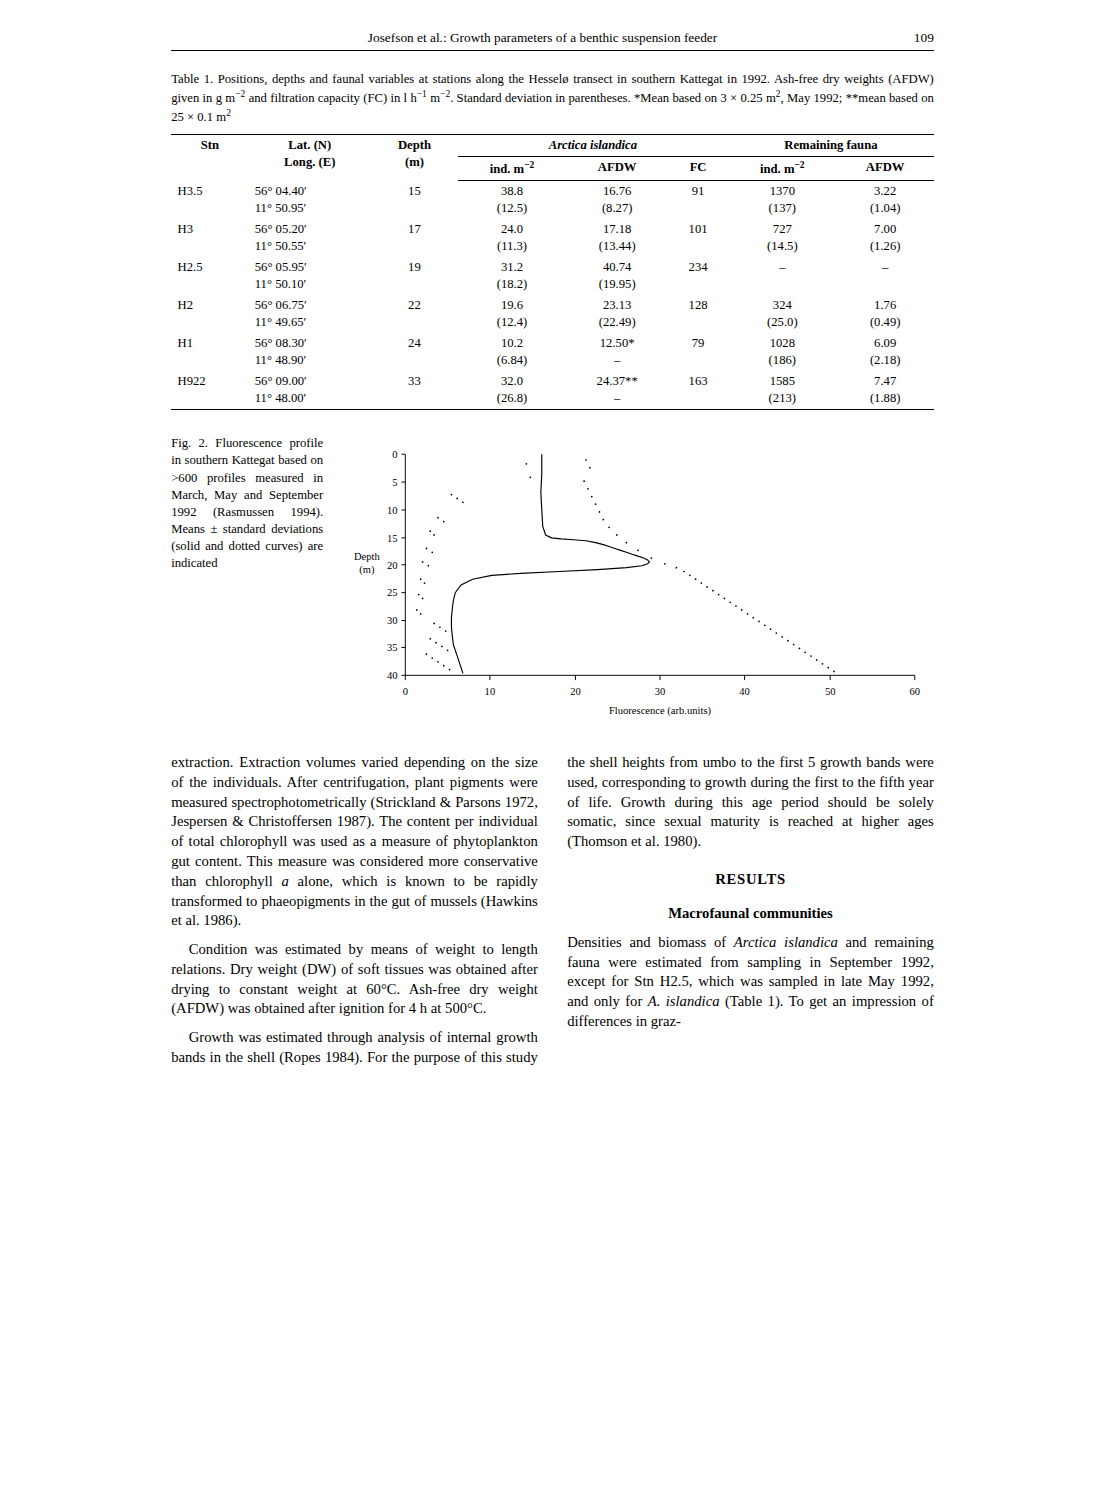Josefson et al.: Growth parameters of a benthic suspension feeder 109
Table 1. Positions, depths and faunal variables at stations along the Hesselø transect in southern Kattegat in 1992. Ash-free dry weights (AFDW) given in g m−2 and filtration capacity (FC) in l h−1 m−2. Standard deviation in parentheses. *Mean based on 3 × 0.25 m2, May 1992; **mean based on 25 × 0.1 m2
| Stn | Lat. (N) Long. (E) | Depth (m) | Arctica islandica | Remaining fauna |
| --- | --- | --- | --- | --- |
| ind. m −2 | AFDW | FC | ind. m −2 | AFDW |
| H3.5 | 56° 04.40′ 11° 50.95′ | 15 | 38.8 (12.5) | 16.76 (8.27) | 91 | 1370 (137) | 3.22 (1.04) |
| H3 | 56° 05.20′ 11° 50.55′ | 17 | 24.0 (11.3) | 17.18 (13.44) | 101 | 727 (14.5) | 7.00 (1.26) |
| H2.5 | 56° 05.95′ 11° 50.10′ | 19 | 31.2 (18.2) | 40.74 (19.95) | 234 | – | – |
| H2 | 56° 06.75′ 11° 49.65′ | 22 | 19.6 (12.4) | 23.13 (22.49) | 128 | 324 (25.0) | 1.76 (0.49) |
| H1 | 56° 08.30′ 11° 48.90′ | 24 | 10.2 (6.84) | 12.50* – | 79 | 1028 (186) | 6.09 (2.18) |
| H922 | 56° 09.00′ 11° 48.00′ | 33 | 32.0 (26.8) | 24.37** – | 163 | 1585 (213) | 7.47 (1.88) |
Fig. 2. Fluorescence profile in southern Kattegat based on >600 profiles measured in March, May and September 1992 (Rasmussen 1994). Means ± standard deviations (solid and dotted curves) are indicated
0 5 10 15 20 25 30 35 40 Depth (m) 0 10 20 30 40 50 60 Fluorescence (arb.units)
extraction. Extraction volumes varied depending on the size of the individuals. After centrifugation, plant pigments were measured spectrophotometrically (Strickland & Parsons 1972, Jespersen & Christoffersen 1987). The content per individual of total chlorophyll was used as a measure of phytoplankton gut content. This measure was considered more conservative than chlorophyll a alone, which is known to be rapidly transformed to phaeopigments in the gut of mussels (Hawkins et al. 1986).
Condition was estimated by means of weight to length relations. Dry weight (DW) of soft tissues was obtained after drying to constant weight at 60°C. Ash-free dry weight (AFDW) was obtained after ignition for 4 h at 500°C.
Growth was estimated through analysis of internal growth bands in the shell (Ropes 1984). For the purpose of this study the shell heights from umbo to the first 5 growth bands were used, corresponding to growth during the first to the fifth year of life. Growth during this age period should be solely somatic, since sexual maturity is reached at higher ages (Thomson et al. 1980).
RESULTS
Macrofaunal communities
Densities and biomass of Arctica islandica and remaining fauna were estimated from sampling in September 1992, except for Stn H2.5, which was sampled in late May 1992, and only for A. islandica (Table 1). To get an impression of differences in graz-